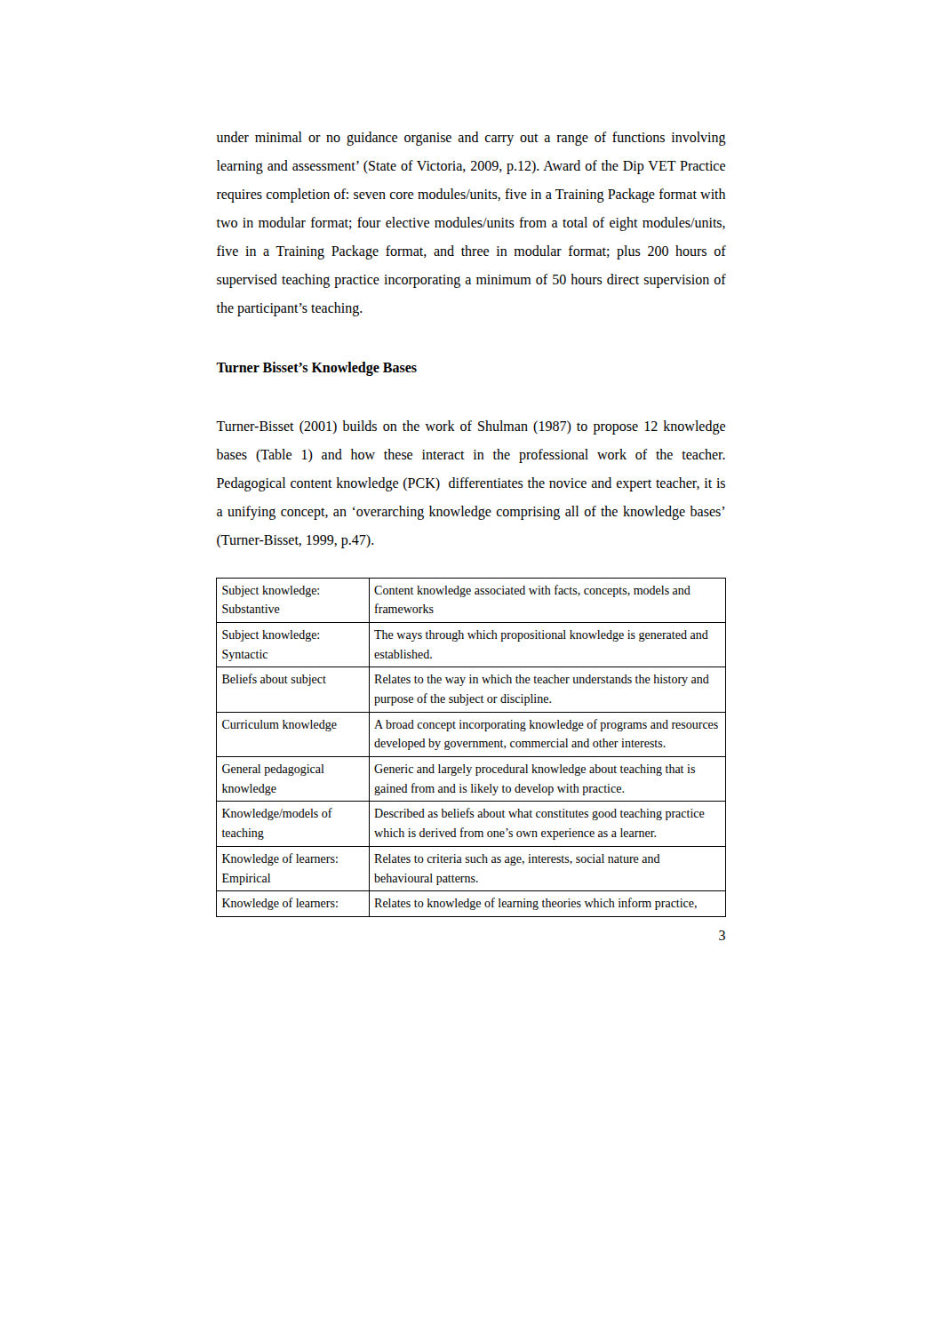under minimal or no guidance organise and carry out a range of functions involving learning and assessment’ (State of Victoria, 2009, p.12). Award of the Dip VET Practice requires completion of: seven core modules/units, five in a Training Package format with two in modular format; four elective modules/units from a total of eight modules/units, five in a Training Package format, and three in modular format; plus 200 hours of supervised teaching practice incorporating a minimum of 50 hours direct supervision of the participant’s teaching.
Turner Bisset’s Knowledge Bases
Turner-Bisset (2001) builds on the work of Shulman (1987) to propose 12 knowledge bases (Table 1) and how these interact in the professional work of the teacher. Pedagogical content knowledge (PCK) differentiates the novice and expert teacher, it is a unifying concept, an ‘overarching knowledge comprising all of the knowledge bases’ (Turner-Bisset, 1999, p.47).
| Subject knowledge: Substantive | Content knowledge associated with facts, concepts, models and frameworks |
| Subject knowledge: Syntactic | The ways through which propositional knowledge is generated and established. |
| Beliefs about subject | Relates to the way in which the teacher understands the history and purpose of the subject or discipline. |
| Curriculum knowledge | A broad concept incorporating knowledge of programs and resources developed by government, commercial and other interests. |
| General pedagogical knowledge | Generic and largely procedural knowledge about teaching that is gained from and is likely to develop with practice. |
| Knowledge/models of teaching | Described as beliefs about what constitutes good teaching practice which is derived from one’s own experience as a learner. |
| Knowledge of learners: Empirical | Relates to criteria such as age, interests, social nature and behavioural patterns. |
| Knowledge of learners: | Relates to knowledge of learning theories which inform practice, |
3